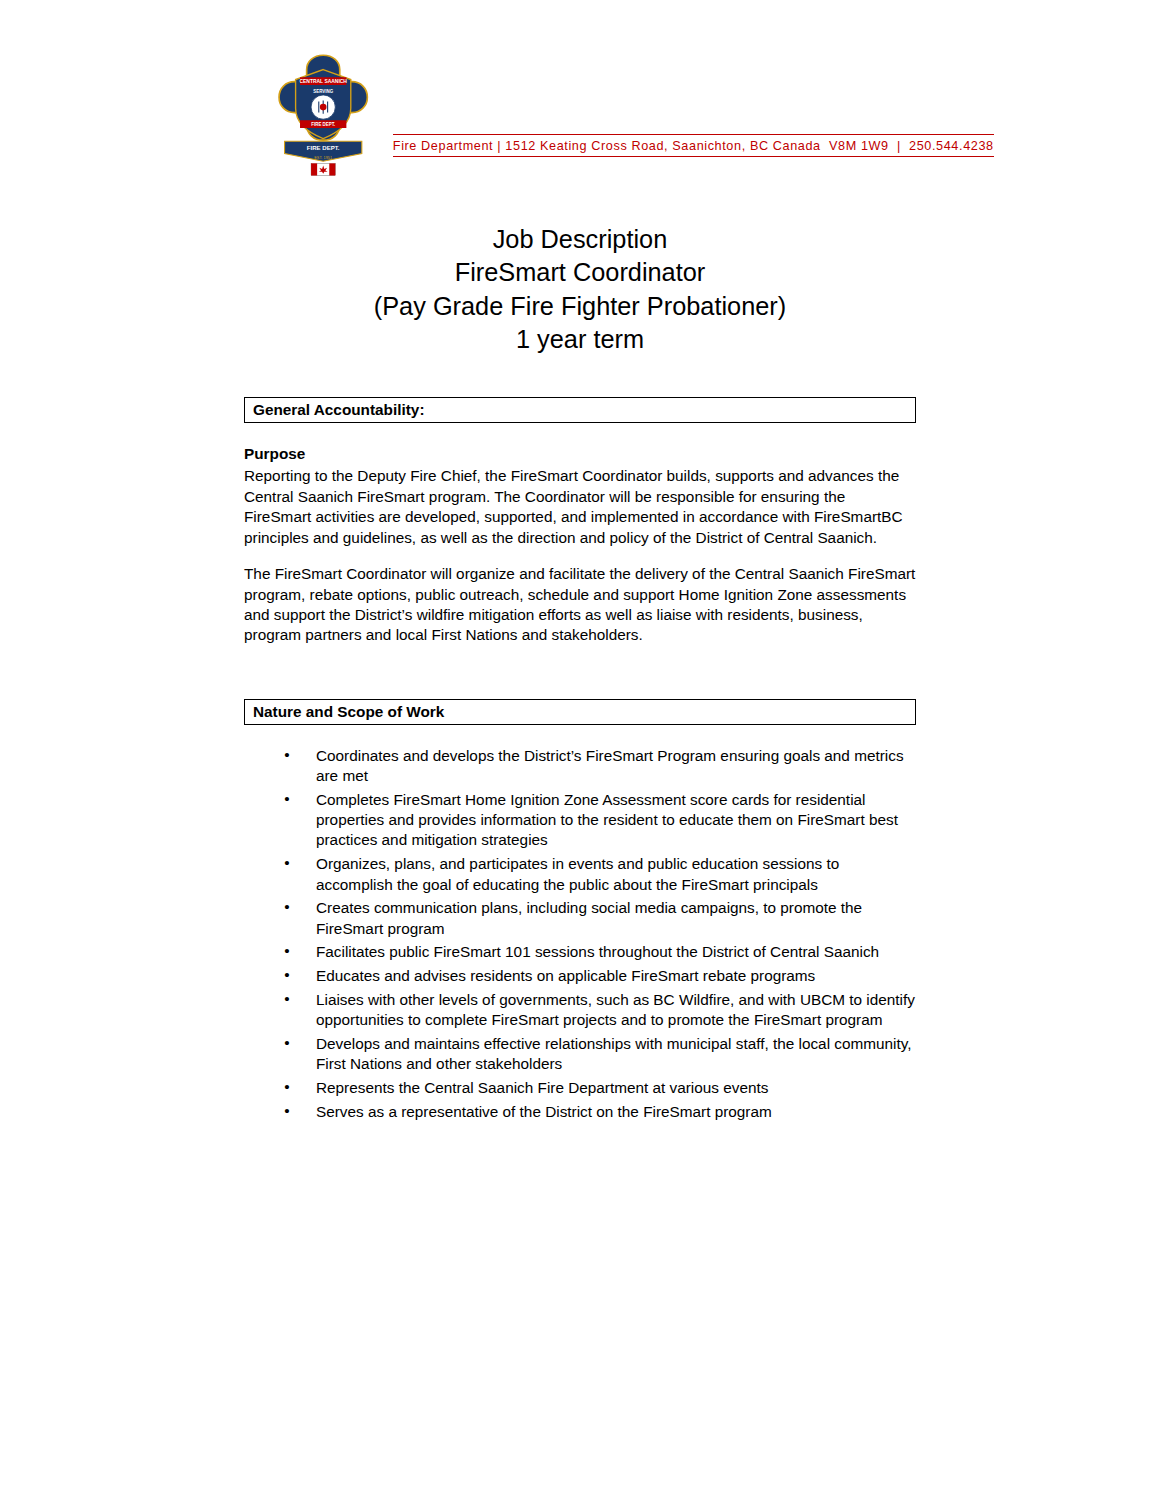CENTRAL SAANICH SERVING FIRE DEPT. FIRE DEPT. EST. 1951
Fire Department | 1512 Keating Cross Road, Saanichton, BC Canada V8M 1W9 | 250.544.4238
Job Description
FireSmart Coordinator
(Pay Grade Fire Fighter Probationer)
1 year term
General Accountability:
Purpose
Reporting to the Deputy Fire Chief, the FireSmart Coordinator builds, supports and advances the Central Saanich FireSmart program. The Coordinator will be responsible for ensuring the FireSmart activities are developed, supported, and implemented in accordance with FireSmartBC principles and guidelines, as well as the direction and policy of the District of Central Saanich.
The FireSmart Coordinator will organize and facilitate the delivery of the Central Saanich FireSmart program, rebate options, public outreach, schedule and support Home Ignition Zone assessments and support the District’s wildfire mitigation efforts as well as liaise with residents, business, program partners and local First Nations and stakeholders.
Nature and Scope of Work
Coordinates and develops the District’s FireSmart Program ensuring goals and metrics are met
Completes FireSmart Home Ignition Zone Assessment score cards for residential properties and provides information to the resident to educate them on FireSmart best practices and mitigation strategies
Organizes, plans, and participates in events and public education sessions to accomplish the goal of educating the public about the FireSmart principals
Creates communication plans, including social media campaigns, to promote the FireSmart program
Facilitates public FireSmart 101 sessions throughout the District of Central Saanich
Educates and advises residents on applicable FireSmart rebate programs
Liaises with other levels of governments, such as BC Wildfire, and with UBCM to identify opportunities to complete FireSmart projects and to promote the FireSmart program
Develops and maintains effective relationships with municipal staff, the local community, First Nations and other stakeholders
Represents the Central Saanich Fire Department at various events
Serves as a representative of the District on the FireSmart program